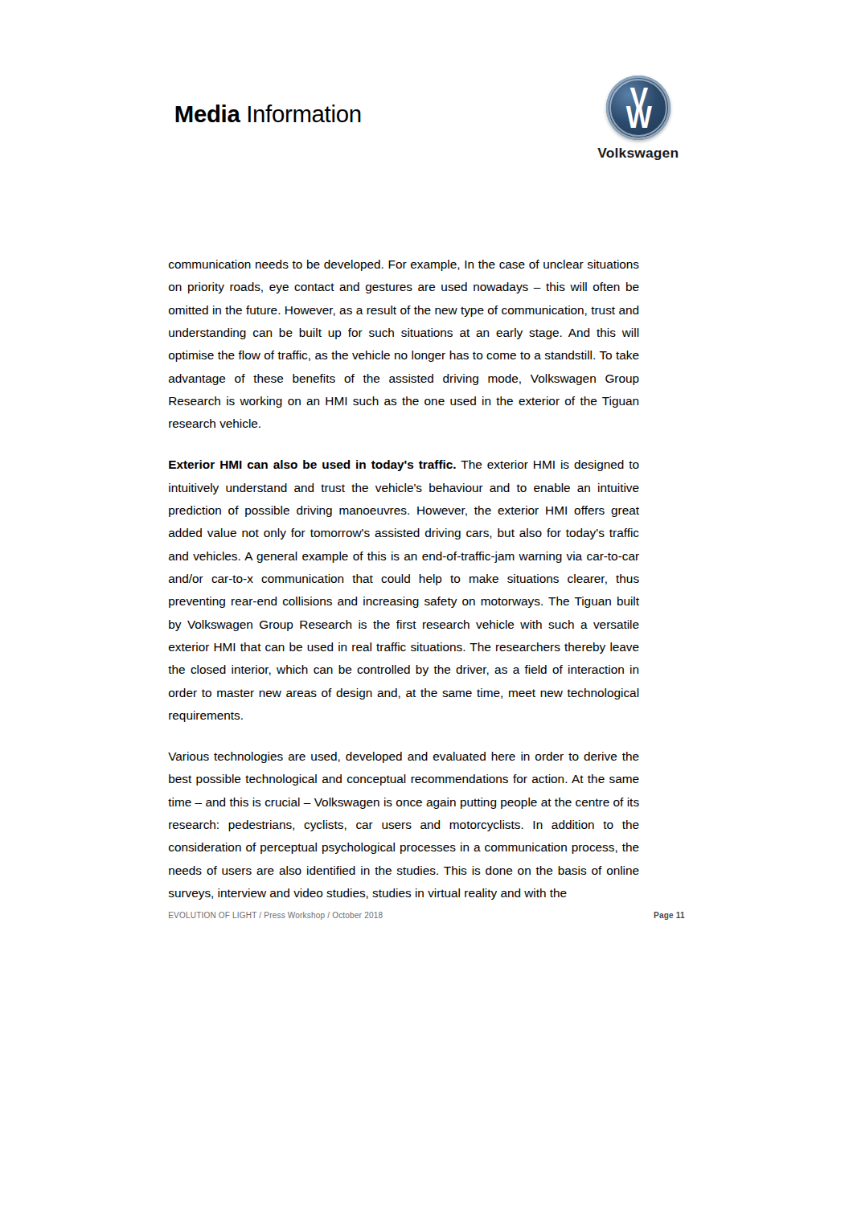Media Information
V W
Volkswagen
communication needs to be developed. For example, In the case of unclear situations on priority roads, eye contact and gestures are used nowadays – this will often be omitted in the future. However, as a result of the new type of communication, trust and understanding can be built up for such situations at an early stage. And this will optimise the flow of traffic, as the vehicle no longer has to come to a standstill. To take advantage of these benefits of the assisted driving mode, Volkswagen Group Research is working on an HMI such as the one used in the exterior of the Tiguan research vehicle.
Exterior HMI can also be used in today's traffic. The exterior HMI is designed to intuitively understand and trust the vehicle's behaviour and to enable an intuitive prediction of possible driving manoeuvres. However, the exterior HMI offers great added value not only for tomorrow's assisted driving cars, but also for today's traffic and vehicles. A general example of this is an end-of-traffic-jam warning via car-to-car and/or car-to-x communication that could help to make situations clearer, thus preventing rear-end collisions and increasing safety on motorways. The Tiguan built by Volkswagen Group Research is the first research vehicle with such a versatile exterior HMI that can be used in real traffic situations. The researchers thereby leave the closed interior, which can be controlled by the driver, as a field of interaction in order to master new areas of design and, at the same time, meet new technological requirements.
Various technologies are used, developed and evaluated here in order to derive the best possible technological and conceptual recommendations for action. At the same time – and this is crucial – Volkswagen is once again putting people at the centre of its research: pedestrians, cyclists, car users and motorcyclists. In addition to the consideration of perceptual psychological processes in a communication process, the needs of users are also identified in the studies. This is done on the basis of online surveys, interview and video studies, studies in virtual reality and with the
EVOLUTION OF LIGHT / Press Workshop / October 2018 Page 11